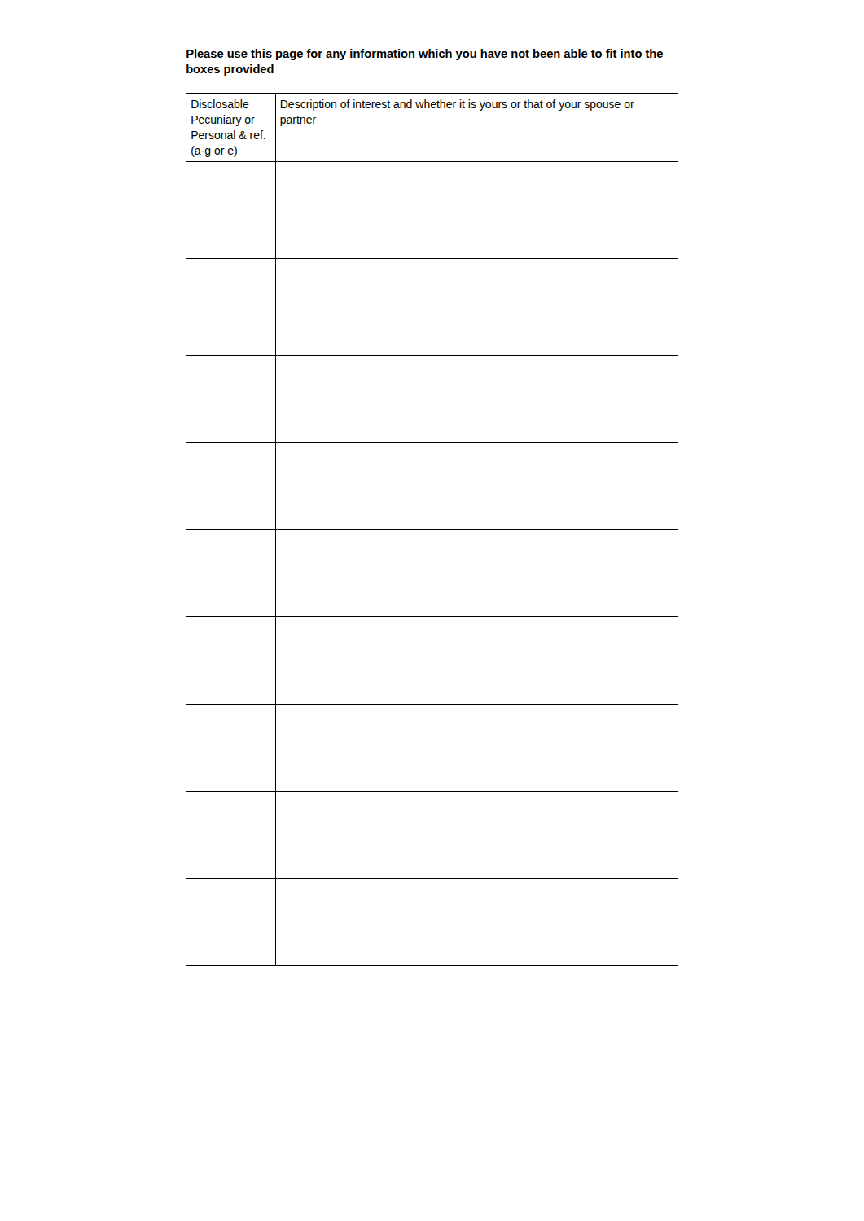Please use this page for any information which you have not been able to fit into the boxes provided
| Disclosable Pecuniary or Personal & ref.(a-g or e) | Description of interest and whether it is yours or that of your spouse or partner |
| --- | --- |